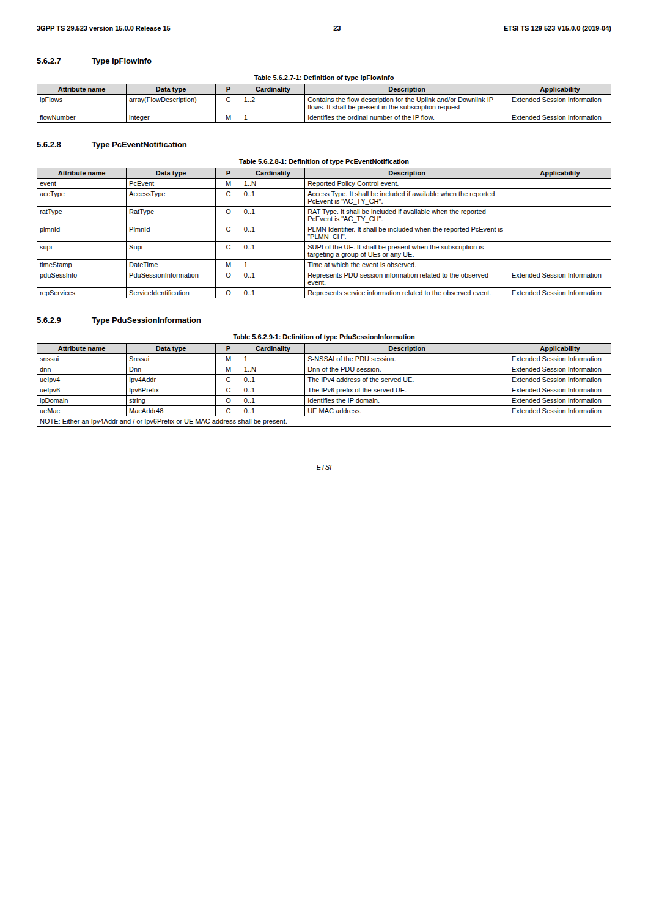3GPP TS 29.523 version 15.0.0 Release 15
23
ETSI TS 129 523 V15.0.0 (2019-04)
5.6.2.7 Type IpFlowInfo
Table 5.6.2.7-1: Definition of type IpFlowInfo
| Attribute name | Data type | P | Cardinality | Description | Applicability |
| --- | --- | --- | --- | --- | --- |
| ipFlows | array(FlowDescription) | C | 1..2 | Contains the flow description for the Uplink and/or Downlink IP flows. It shall be present in the subscription request | Extended Session Information |
| flowNumber | integer | M | 1 | Identifies the ordinal number of the IP flow. | Extended Session Information |
5.6.2.8 Type PcEventNotification
Table 5.6.2.8-1: Definition of type PcEventNotification
| Attribute name | Data type | P | Cardinality | Description | Applicability |
| --- | --- | --- | --- | --- | --- |
| event | PcEvent | M | 1..N | Reported Policy Control event. | |
| accType | AccessType | C | 0..1 | Access Type. It shall be included if available when the reported PcEvent is "AC_TY_CH". | |
| ratType | RatType | O | 0..1 | RAT Type. It shall be included if available when the reported PcEvent is "AC_TY_CH". | |
| plmnId | PlmnId | C | 0..1 | PLMN Identifier. It shall be included when the reported PcEvent is "PLMN_CH". | |
| supi | Supi | C | 0..1 | SUPI of the UE. It shall be present when the subscription is targeting a group of UEs or any UE. | |
| timeStamp | DateTime | M | 1 | Time at which the event is observed. | |
| pduSessInfo | PduSessionInformation | O | 0..1 | Represents PDU session information related to the observed event. | Extended Session Information |
| repServices | ServiceIdentification | O | 0..1 | Represents service information related to the observed event. | Extended Session Information |
5.6.2.9 Type PduSessionInformation
Table 5.6.2.9-1: Definition of type PduSessionInformation
| Attribute name | Data type | P | Cardinality | Description | Applicability |
| --- | --- | --- | --- | --- | --- |
| snssai | Snssai | M | 1 | S-NSSAI of the PDU session. | Extended Session Information |
| dnn | Dnn | M | 1..N | Dnn of the PDU session. | Extended Session Information |
| ueIpv4 | Ipv4Addr | C | 0..1 | The IPv4 address of the served UE. | Extended Session Information |
| ueIpv6 | Ipv6Prefix | C | 0..1 | The IPv6 prefix of the served UE. | Extended Session Information |
| ipDomain | string | O | 0..1 | Identifies the IP domain. | Extended Session Information |
| ueMac | MacAddr48 | C | 0..1 | UE MAC address. | Extended Session Information |
| NOTE: Either an Ipv4Addr and / or Ipv6Prefix or UE MAC address shall be present. |
ETSI